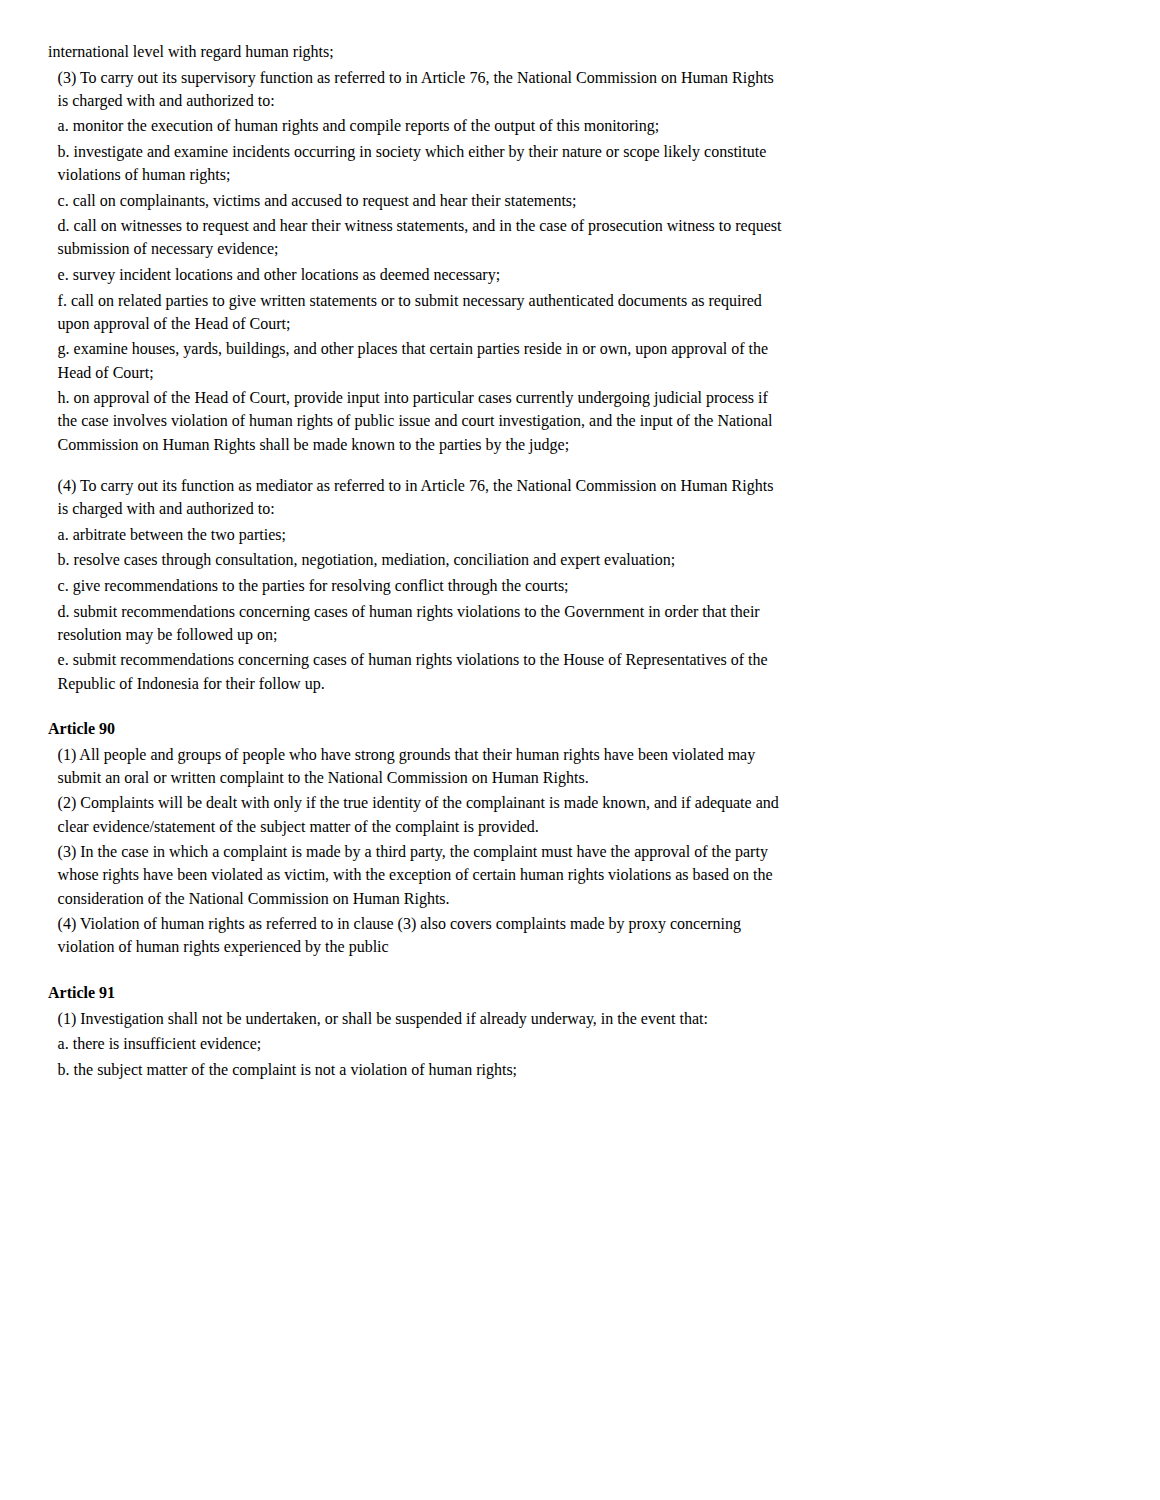international level with regard human rights;
(3) To carry out its supervisory function as referred to in Article 76, the National Commission on Human Rights is charged with and authorized to:
a. monitor the execution of human rights and compile reports of the output of this monitoring;
b. investigate and examine incidents occurring in society which either by their nature or scope likely constitute violations of human rights;
c. call on complainants, victims and accused to request and hear their statements;
d. call on witnesses to request and hear their witness statements, and in the case of prosecution witness to request submission of necessary evidence;
e. survey incident locations and other locations as deemed necessary;
f. call on related parties to give written statements or to submit necessary authenticated documents as required upon approval of the Head of Court;
g. examine houses, yards, buildings, and other places that certain parties reside in or own, upon approval of the Head of Court;
h. on approval of the Head of Court, provide input into particular cases currently undergoing judicial process if the case involves violation of human rights of public issue and court investigation, and the input of the National Commission on Human Rights shall be made known to the parties by the judge;
(4) To carry out its function as mediator as referred to in Article 76, the National Commission on Human Rights is charged with and authorized to:
a. arbitrate between the two parties;
b. resolve cases through consultation, negotiation, mediation, conciliation and expert evaluation;
c. give recommendations to the parties for resolving conflict through the courts;
d. submit recommendations concerning cases of human rights violations to the Government in order that their resolution may be followed up on;
e. submit recommendations concerning cases of human rights violations to the House of Representatives of the Republic of Indonesia for their follow up.
Article 90
(1) All people and groups of people who have strong grounds that their human rights have been violated may submit an oral or written complaint to the National Commission on Human Rights.
(2) Complaints will be dealt with only if the true identity of the complainant is made known, and if adequate and clear evidence/statement of the subject matter of the complaint is provided.
(3) In the case in which a complaint is made by a third party, the complaint must have the approval of the party whose rights have been violated as victim, with the exception of certain human rights violations as based on the consideration of the National Commission on Human Rights.
(4) Violation of human rights as referred to in clause (3) also covers complaints made by proxy concerning violation of human rights experienced by the public
Article 91
(1) Investigation shall not be undertaken, or shall be suspended if already underway, in the event that:
a. there is insufficient evidence;
b. the subject matter of the complaint is not a violation of human rights;